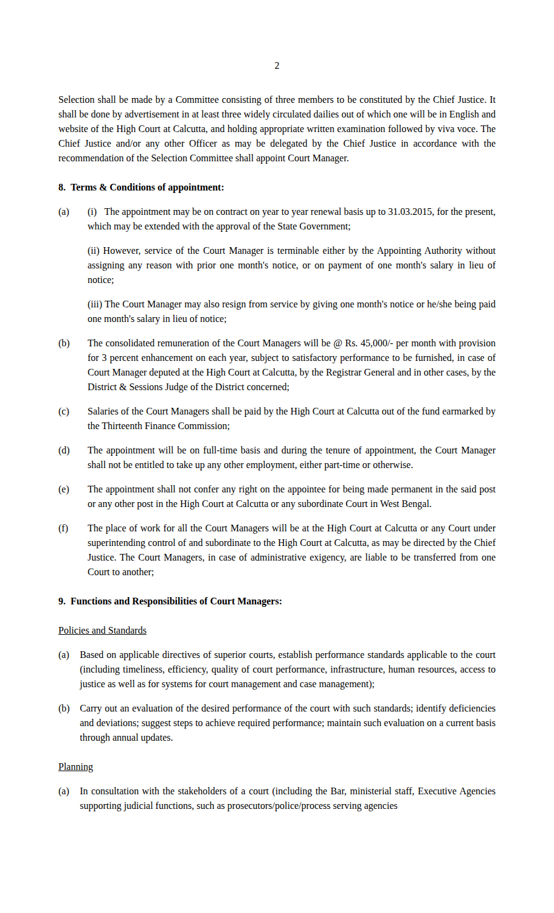2
Selection shall be made by a Committee consisting of three members to be constituted by the Chief Justice. It shall be done by advertisement in at least three widely circulated dailies out of which one will be in English and website of the High Court at Calcutta, and holding appropriate written examination followed by viva voce. The Chief Justice and/or any other Officer as may be delegated by the Chief Justice in accordance with the recommendation of the Selection Committee shall appoint Court Manager.
8. Terms & Conditions of appointment:
(a)
(i) The appointment may be on contract on year to year renewal basis up to 31.03.2015, for the present, which may be extended with the approval of the State Government;
(ii) However, service of the Court Manager is terminable either by the Appointing Authority without assigning any reason with prior one month's notice, or on payment of one month's salary in lieu of notice;
(iii) The Court Manager may also resign from service by giving one month's notice or he/she being paid one month's salary in lieu of notice;
(b)
The consolidated remuneration of the Court Managers will be @ Rs. 45,000/- per month with provision for 3 percent enhancement on each year, subject to satisfactory performance to be furnished, in case of Court Manager deputed at the High Court at Calcutta, by the Registrar General and in other cases, by the District & Sessions Judge of the District concerned;
(c)
Salaries of the Court Managers shall be paid by the High Court at Calcutta out of the fund earmarked by the Thirteenth Finance Commission;
(d)
The appointment will be on full-time basis and during the tenure of appointment, the Court Manager shall not be entitled to take up any other employment, either part-time or otherwise.
(e)
The appointment shall not confer any right on the appointee for being made permanent in the said post or any other post in the High Court at Calcutta or any subordinate Court in West Bengal.
(f)
The place of work for all the Court Managers will be at the High Court at Calcutta or any Court under superintending control of and subordinate to the High Court at Calcutta, as may be directed by the Chief Justice. The Court Managers, in case of administrative exigency, are liable to be transferred from one Court to another;
9. Functions and Responsibilities of Court Managers:
Policies and Standards
(a) Based on applicable directives of superior courts, establish performance standards applicable to the court (including timeliness, efficiency, quality of court performance, infrastructure, human resources, access to justice as well as for systems for court management and case management);
(b) Carry out an evaluation of the desired performance of the court with such standards; identify deficiencies and deviations; suggest steps to achieve required performance; maintain such evaluation on a current basis through annual updates.
Planning
(a) In consultation with the stakeholders of a court (including the Bar, ministerial staff, Executive Agencies supporting judicial functions, such as prosecutors/police/process serving agencies